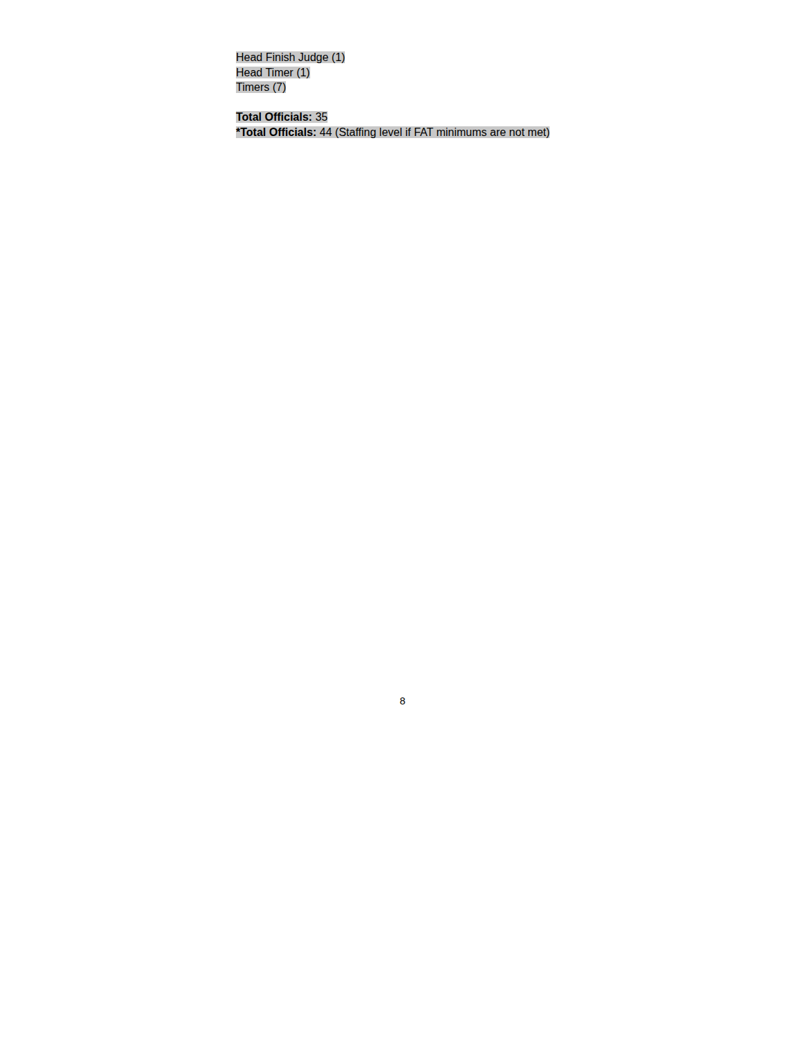Head Finish Judge (1)
Head Timer (1)
Timers (7)
Total Officials: 35
*Total Officials: 44 (Staffing level if FAT minimums are not met)
8